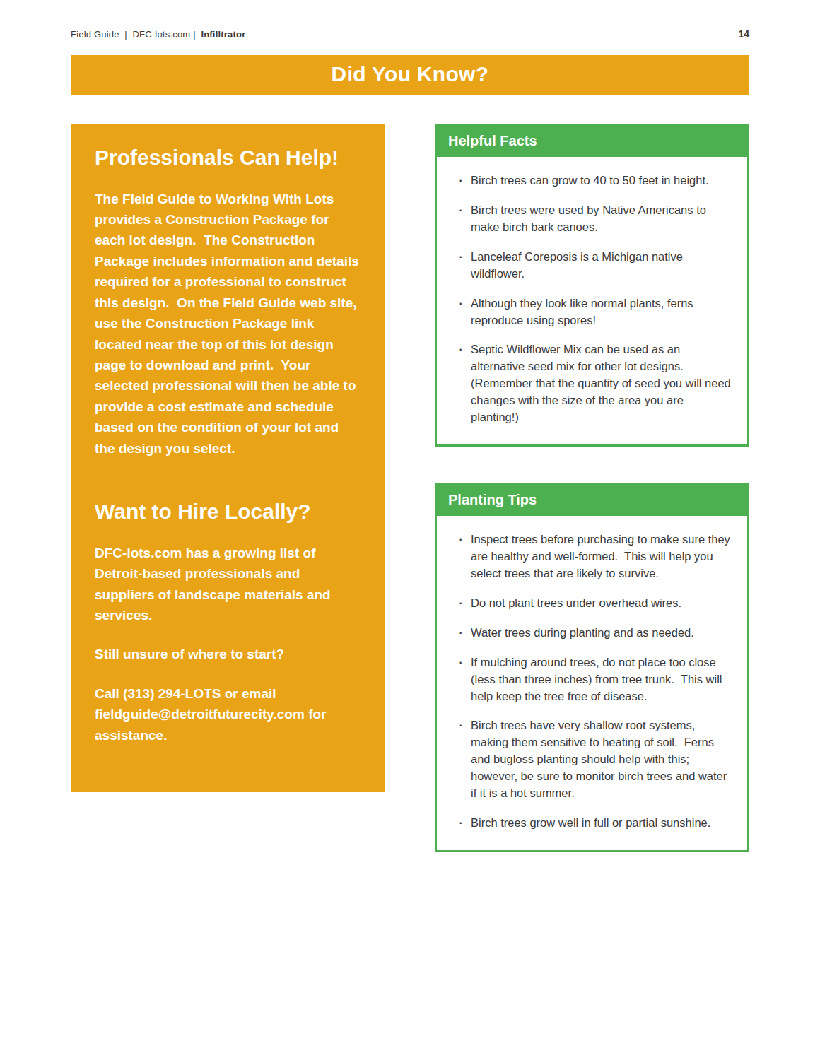Field Guide | DFC-lots.com | Infilltrator
14
Did You Know?
Professionals Can Help!
The Field Guide to Working With Lots provides a Construction Package for each lot design. The Construction Package includes information and details required for a professional to construct this design. On the Field Guide web site, use the Construction Package link located near the top of this lot design page to download and print. Your selected professional will then be able to provide a cost estimate and schedule based on the condition of your lot and the design you select.
Want to Hire Locally?
DFC-lots.com has a growing list of Detroit-based professionals and suppliers of landscape materials and services.
Still unsure of where to start?
Call (313) 294-LOTS or email fieldguide@detroitfuturecity.com for assistance.
Helpful Facts
Birch trees can grow to 40 to 50 feet in height.
Birch trees were used by Native Americans to make birch bark canoes.
Lanceleaf Coreposis is a Michigan native wildflower.
Although they look like normal plants, ferns reproduce using spores!
Septic Wildflower Mix can be used as an alternative seed mix for other lot designs. (Remember that the quantity of seed you will need changes with the size of the area you are planting!)
Planting Tips
Inspect trees before purchasing to make sure they are healthy and well-formed. This will help you select trees that are likely to survive.
Do not plant trees under overhead wires.
Water trees during planting and as needed.
If mulching around trees, do not place too close (less than three inches) from tree trunk. This will help keep the tree free of disease.
Birch trees have very shallow root systems, making them sensitive to heating of soil. Ferns and bugloss planting should help with this; however, be sure to monitor birch trees and water if it is a hot summer.
Birch trees grow well in full or partial sunshine.